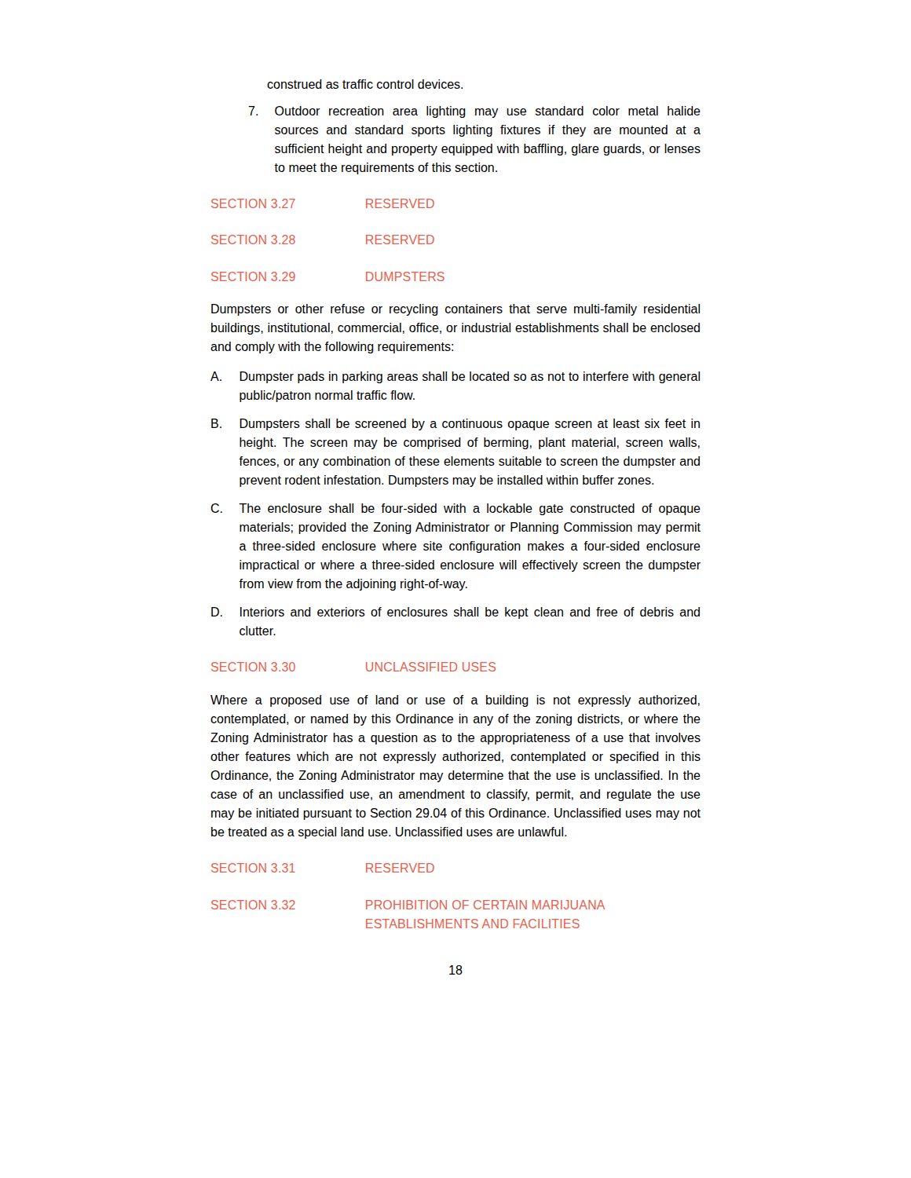construed as traffic control devices.
7. Outdoor recreation area lighting may use standard color metal halide sources and standard sports lighting fixtures if they are mounted at a sufficient height and property equipped with baffling, glare guards, or lenses to meet the requirements of this section.
SECTION 3.27 RESERVED
SECTION 3.28 RESERVED
SECTION 3.29 DUMPSTERS
Dumpsters or other refuse or recycling containers that serve multi-family residential buildings, institutional, commercial, office, or industrial establishments shall be enclosed and comply with the following requirements:
A. Dumpster pads in parking areas shall be located so as not to interfere with general public/patron normal traffic flow.
B. Dumpsters shall be screened by a continuous opaque screen at least six feet in height. The screen may be comprised of berming, plant material, screen walls, fences, or any combination of these elements suitable to screen the dumpster and prevent rodent infestation. Dumpsters may be installed within buffer zones.
C. The enclosure shall be four-sided with a lockable gate constructed of opaque materials; provided the Zoning Administrator or Planning Commission may permit a three-sided enclosure where site configuration makes a four-sided enclosure impractical or where a three-sided enclosure will effectively screen the dumpster from view from the adjoining right-of-way.
D. Interiors and exteriors of enclosures shall be kept clean and free of debris and clutter.
SECTION 3.30 UNCLASSIFIED USES
Where a proposed use of land or use of a building is not expressly authorized, contemplated, or named by this Ordinance in any of the zoning districts, or where the Zoning Administrator has a question as to the appropriateness of a use that involves other features which are not expressly authorized, contemplated or specified in this Ordinance, the Zoning Administrator may determine that the use is unclassified. In the case of an unclassified use, an amendment to classify, permit, and regulate the use may be initiated pursuant to Section 29.04 of this Ordinance. Unclassified uses may not be treated as a special land use. Unclassified uses are unlawful.
SECTION 3.31 RESERVED
SECTION 3.32 PROHIBITION OF CERTAIN MARIJUANA ESTABLISHMENTS AND FACILITIES
18